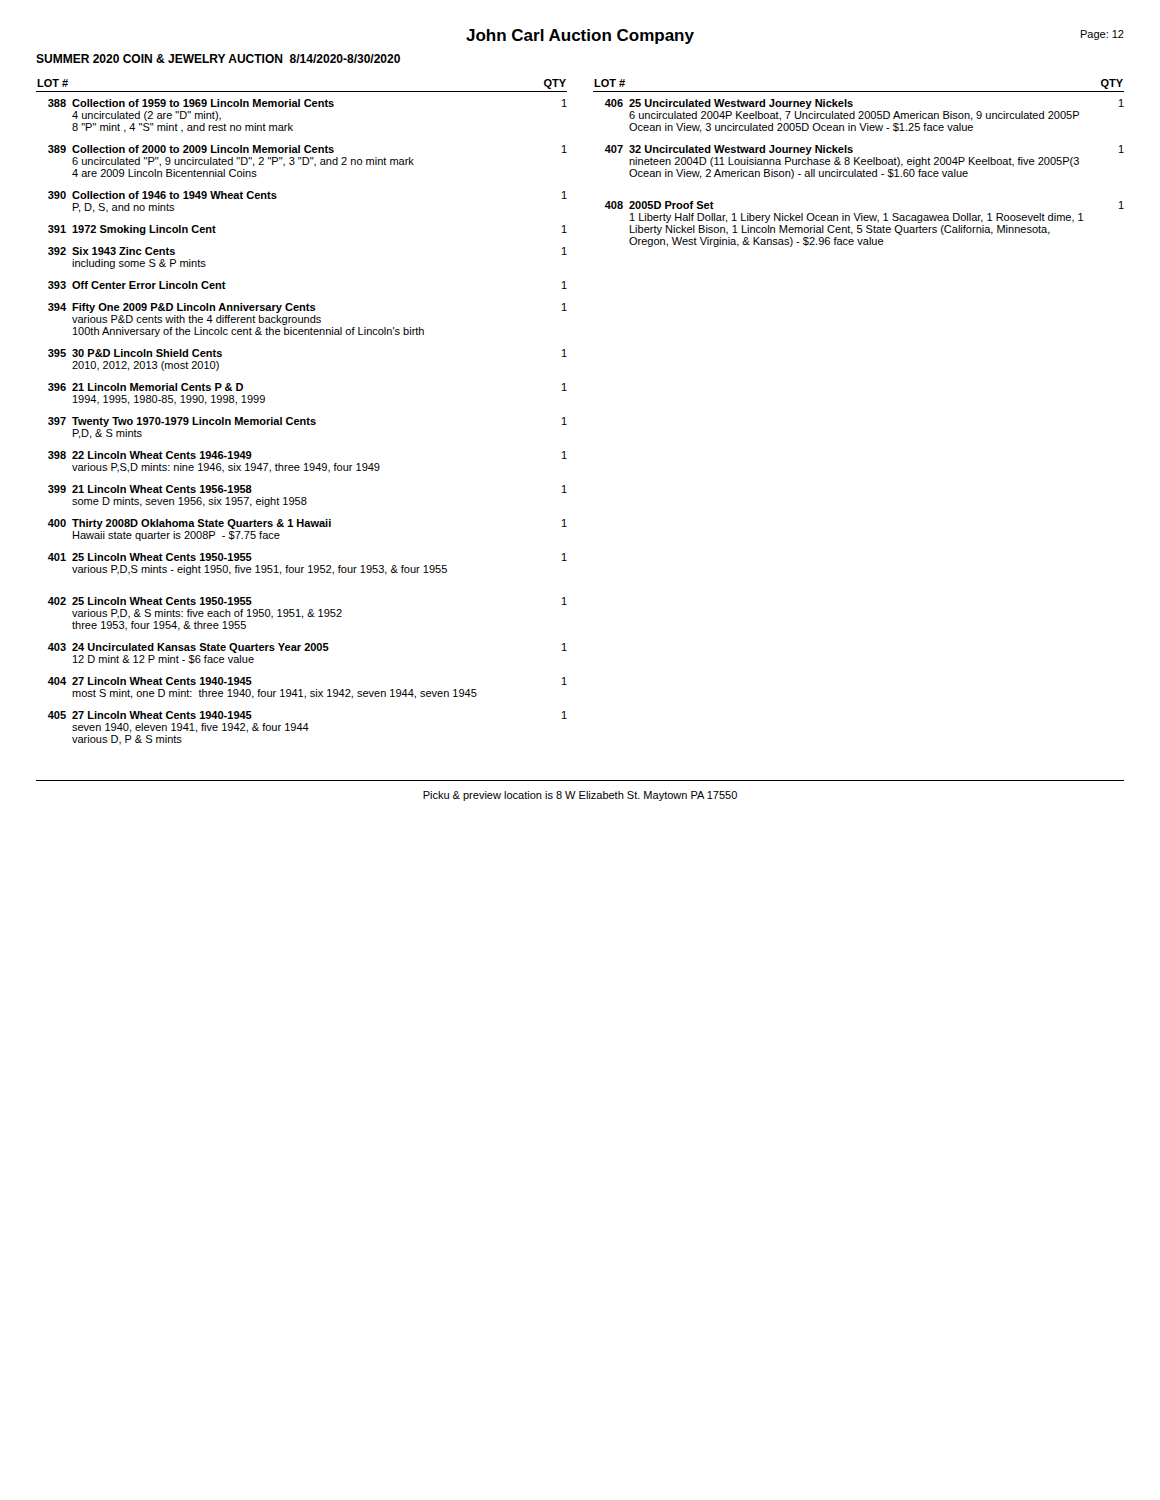Page: 12
John Carl Auction Company
SUMMER 2020 COIN & JEWELRY AUCTION 8/14/2020-8/30/2020
| LOT # | | QTY |
| --- | --- | --- |
| 388 | Collection of 1959 to 1969 Lincoln Memorial Cents 4 uncirculated (2 are "D" mint), 8 "P" mint , 4 "S" mint , and rest no mint mark | 1 |
| 389 | Collection of 2000 to 2009 Lincoln Memorial Cents 6 uncirculated "P", 9 uncirculated "D", 2 "P", 3 "D", and 2 no mint mark 4 are 2009 Lincoln Bicentennial Coins | 1 |
| 390 | Collection of 1946 to 1949 Wheat Cents P, D, S, and no mints | 1 |
| 391 | 1972 Smoking Lincoln Cent | 1 |
| 392 | Six 1943 Zinc Cents including some S & P mints | 1 |
| 393 | Off Center Error Lincoln Cent | 1 |
| 394 | Fifty One 2009 P&D Lincoln Anniversary Cents various P&D cents with the 4 different backgrounds 100th Anniversary of the Lincolc cent & the bicentennial of Lincoln's birth | 1 |
| 395 | 30 P&D Lincoln Shield Cents 2010, 2012, 2013 (most 2010) | 1 |
| 396 | 21 Lincoln Memorial Cents P & D 1994, 1995, 1980-85, 1990, 1998, 1999 | 1 |
| 397 | Twenty Two 1970-1979 Lincoln Memorial Cents P,D, & S mints | 1 |
| 398 | 22 Lincoln Wheat Cents 1946-1949 various P,S,D mints: nine 1946, six 1947, three 1949, four 1949 | 1 |
| 399 | 21 Lincoln Wheat Cents 1956-1958 some D mints, seven 1956, six 1957, eight 1958 | 1 |
| 400 | Thirty 2008D Oklahoma State Quarters & 1 Hawaii Hawaii state quarter is 2008P - $7.75 face | 1 |
| 401 | 25 Lincoln Wheat Cents 1950-1955 various P,D,S mints - eight 1950, five 1951, four 1952, four 1953, & four 1955 | 1 |
| 402 | 25 Lincoln Wheat Cents 1950-1955 various P,D, & S mints: five each of 1950, 1951, & 1952 three 1953, four 1954, & three 1955 | 1 |
| 403 | 24 Uncirculated Kansas State Quarters Year 2005 12 D mint & 12 P mint - $6 face value | 1 |
| 404 | 27 Lincoln Wheat Cents 1940-1945 most S mint, one D mint: three 1940, four 1941, six 1942, seven 1944, seven 1945 | 1 |
| 405 | 27 Lincoln Wheat Cents 1940-1945 seven 1940, eleven 1941, five 1942, & four 1944 various D, P & S mints | 1 |
| LOT # | | QTY |
| --- | --- | --- |
| 406 | 25 Uncirculated Westward Journey Nickels 6 uncirculated 2004P Keelboat, 7 Uncirculated 2005D American Bison, 9 uncirculated 2005P Ocean in View, 3 uncirculated 2005D Ocean in View - $1.25 face value | 1 |
| 407 | 32 Uncirculated Westward Journey Nickels nineteen 2004D (11 Louisianna Purchase & 8 Keelboat), eight 2004P Keelboat, five 2005P(3 Ocean in View, 2 American Bison) - all uncirculated - $1.60 face value | 1 |
| 408 | 2005D Proof Set 1 Liberty Half Dollar, 1 Libery Nickel Ocean in View, 1 Sacagawea Dollar, 1 Roosevelt dime, 1 Liberty Nickel Bison, 1 Lincoln Memorial Cent, 5 State Quarters (California, Minnesota, Oregon, West Virginia, & Kansas) - $2.96 face value | 1 |
Picku & preview location is 8 W Elizabeth St. Maytown PA 17550